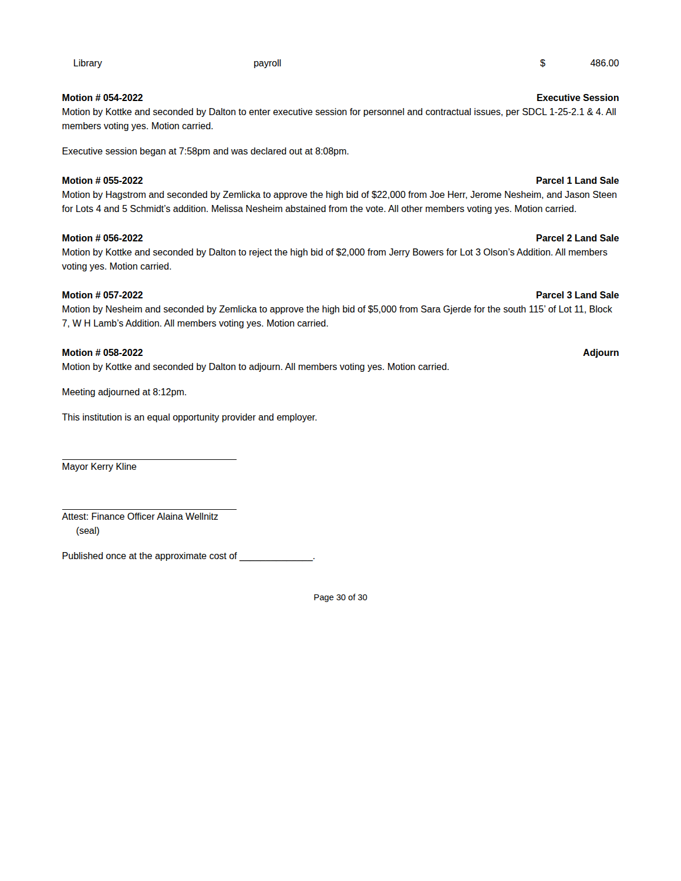Library payroll $ 486.00
Motion # 054-2022 Executive Session
Motion by Kottke and seconded by Dalton to enter executive session for personnel and contractual issues, per SDCL 1-25-2.1 & 4. All members voting yes. Motion carried.
Executive session began at 7:58pm and was declared out at 8:08pm.
Motion # 055-2022 Parcel 1 Land Sale
Motion by Hagstrom and seconded by Zemlicka to approve the high bid of $22,000 from Joe Herr, Jerome Nesheim, and Jason Steen for Lots 4 and 5 Schmidt’s addition. Melissa Nesheim abstained from the vote. All other members voting yes. Motion carried.
Motion # 056-2022 Parcel 2 Land Sale
Motion by Kottke and seconded by Dalton to reject the high bid of $2,000 from Jerry Bowers for Lot 3 Olson’s Addition. All members voting yes. Motion carried.
Motion # 057-2022 Parcel 3 Land Sale
Motion by Nesheim and seconded by Zemlicka to approve the high bid of $5,000 from Sara Gjerde for the south 115’ of Lot 11, Block 7, W H Lamb’s Addition. All members voting yes. Motion carried.
Motion # 058-2022 Adjourn
Motion by Kottke and seconded by Dalton to adjourn. All members voting yes. Motion carried.
Meeting adjourned at 8:12pm.
This institution is an equal opportunity provider and employer.
Mayor Kerry Kline
Attest: Finance Officer Alaina Wellnitz
(seal)
Published once at the approximate cost of ______________.
Page 30 of 30